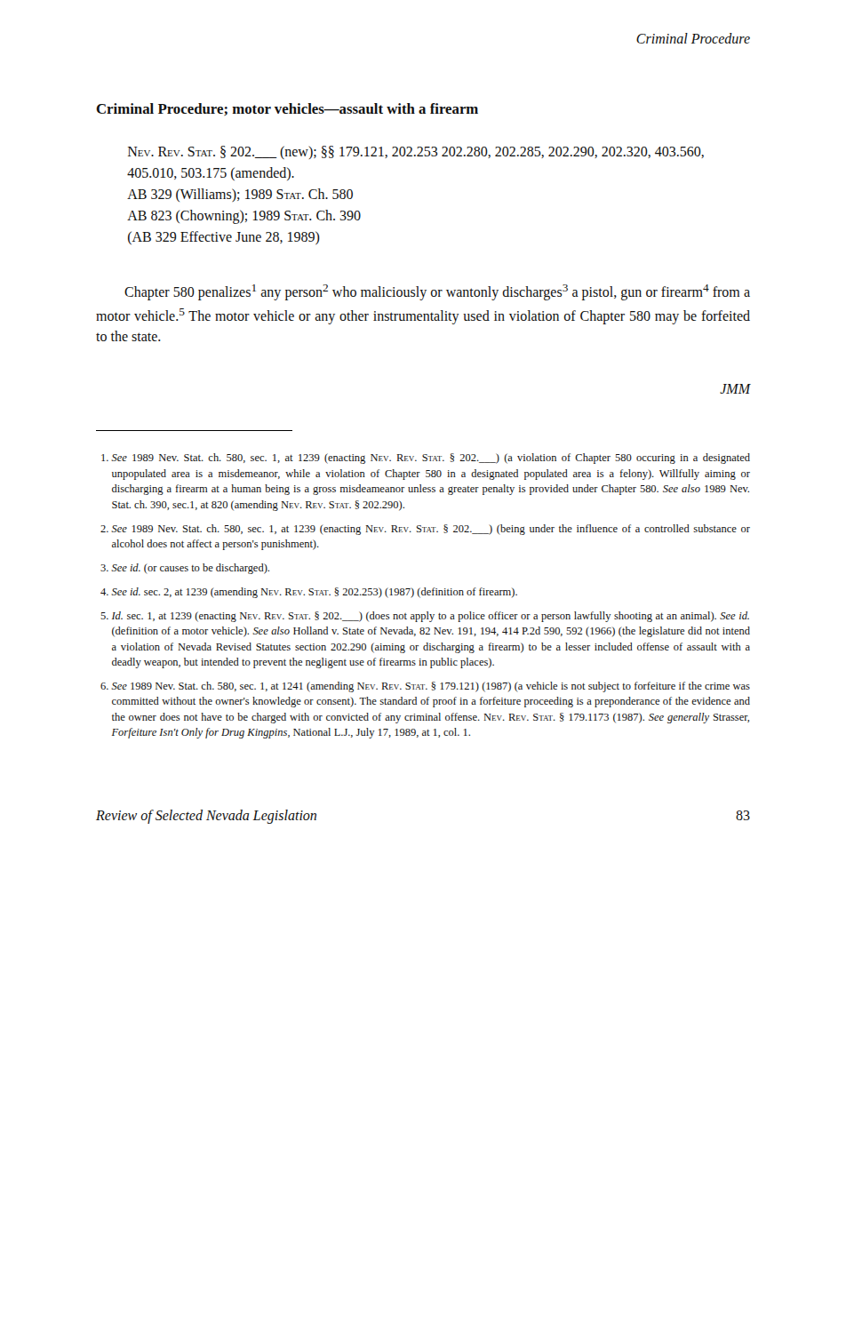Criminal Procedure
Criminal Procedure; motor vehicles—assault with a firearm
Nev. Rev. Stat. § 202.___ (new); §§ 179.121, 202.253 202.280, 202.285, 202.290, 202.320, 403.560, 405.010, 503.175 (amended).
AB 329 (Williams); 1989 Stat. Ch. 580
AB 823 (Chowning); 1989 Stat. Ch. 390
(AB 329 Effective June 28, 1989)
Chapter 580 penalizes1 any person2 who maliciously or wantonly discharges3 a pistol, gun or firearm4 from a motor vehicle.5 The motor vehicle or any other instrumentality used in violation of Chapter 580 may be forfeited to the state.
JMM
See 1989 Nev. Stat. ch. 580, sec. 1, at 1239 (enacting Nev. Rev. Stat. § 202.___) (a violation of Chapter 580 occuring in a designated unpopulated area is a misdemeanor, while a violation of Chapter 580 in a designated populated area is a felony). Willfully aiming or discharging a firearm at a human being is a gross misdeameanor unless a greater penalty is provided under Chapter 580. See also 1989 Nev. Stat. ch. 390, sec.1, at 820 (amending Nev. Rev. Stat. § 202.290).
See 1989 Nev. Stat. ch. 580, sec. 1, at 1239 (enacting Nev. Rev. Stat. § 202.___) (being under the influence of a controlled substance or alcohol does not affect a person's punishment).
See id. (or causes to be discharged).
See id. sec. 2, at 1239 (amending Nev. Rev. Stat. § 202.253) (1987) (definition of firearm).
Id. sec. 1, at 1239 (enacting Nev. Rev. Stat. § 202.___) (does not apply to a police officer or a person lawfully shooting at an animal). See id. (definition of a motor vehicle). See also Holland v. State of Nevada, 82 Nev. 191, 194, 414 P.2d 590, 592 (1966) (the legislature did not intend a violation of Nevada Revised Statutes section 202.290 (aiming or discharging a firearm) to be a lesser included offense of assault with a deadly weapon, but intended to prevent the negligent use of firearms in public places).
See 1989 Nev. Stat. ch. 580, sec. 1, at 1241 (amending Nev. Rev. Stat. § 179.121) (1987) (a vehicle is not subject to forfeiture if the crime was committed without the owner's knowledge or consent). The standard of proof in a forfeiture proceeding is a preponderance of the evidence and the owner does not have to be charged with or convicted of any criminal offense. Nev. Rev. Stat. § 179.1173 (1987). See generally Strasser, Forfeiture Isn't Only for Drug Kingpins, National L.J., July 17, 1989, at 1, col. 1.
Review of Selected Nevada Legislation 83